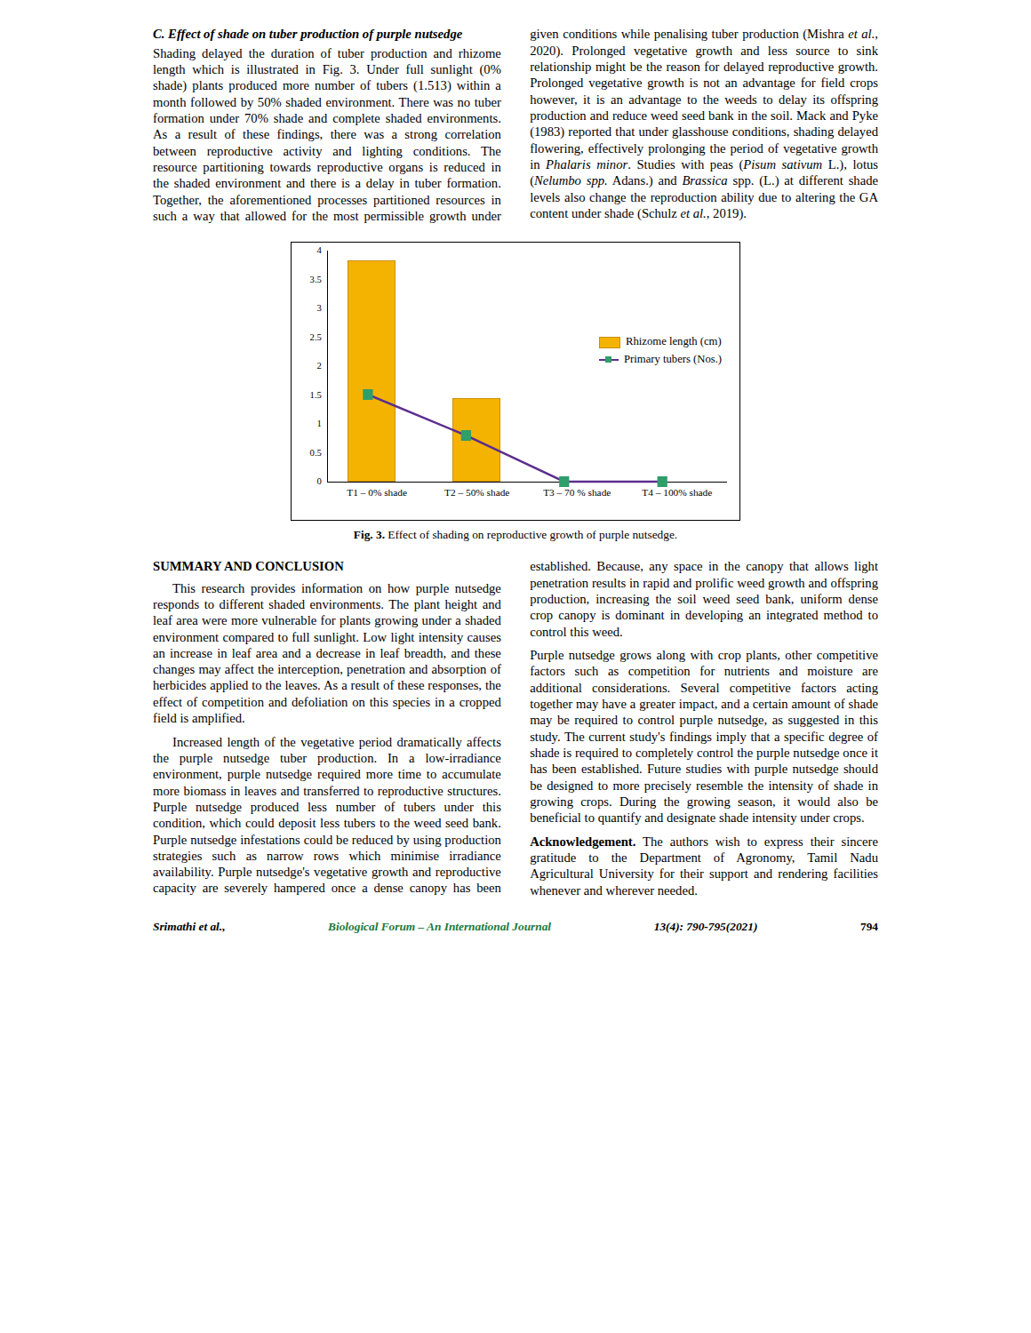C. Effect of shade on tuber production of purple nutsedge
Shading delayed the duration of tuber production and rhizome length which is illustrated in Fig. 3. Under full sunlight (0% shade) plants produced more number of tubers (1.513) within a month followed by 50% shaded environment. There was no tuber formation under 70% shade and complete shaded environments. As a result of these findings, there was a strong correlation between reproductive activity and lighting conditions. The resource partitioning towards reproductive organs is reduced in the shaded environment and there is a delay in tuber formation. Together, the aforementioned processes partitioned resources in such a way that allowed for the most permissible growth under given conditions while penalising tuber production (Mishra et al., 2020). Prolonged vegetative growth and less source to sink relationship might be the reason for delayed reproductive growth. Prolonged vegetative growth is not an advantage for field crops however, it is an advantage to the weeds to delay its offspring production and reduce weed seed bank in the soil. Mack and Pyke (1983) reported that under glasshouse conditions, shading delayed flowering, effectively prolonging the period of vegetative growth in Phalaris minor. Studies with peas (Pisum sativum L.), lotus (Nelumbo spp. Adans.) and Brassica spp. (L.) at different shade levels also change the reproduction ability due to altering the GA content under shade (Schulz et al., 2019).
4 3.5 3 2.5 2 1.5 1 0.5 0
Rhizome length (cm)
Primary tubers (Nos.)
T1 – 0% shade
T2 – 50% shade
T3 – 70 % shade
T4 – 100% shade
Fig. 3. Effect of shading on reproductive growth of purple nutsedge.
Summary and Conclusion
This research provides information on how purple nutsedge responds to different shaded environments. The plant height and leaf area were more vulnerable for plants growing under a shaded environment compared to full sunlight. Low light intensity causes an increase in leaf area and a decrease in leaf breadth, and these changes may affect the interception, penetration and absorption of herbicides applied to the leaves. As a result of these responses, the effect of competition and defoliation on this species in a cropped field is amplified.
Increased length of the vegetative period dramatically affects the purple nutsedge tuber production. In a low-irradiance environment, purple nutsedge required more time to accumulate more biomass in leaves and transferred to reproductive structures. Purple nutsedge produced less number of tubers under this condition, which could deposit less tubers to the weed seed bank. Purple nutsedge infestations could be reduced by using production strategies such as narrow rows which minimise irradiance availability. Purple nutsedge's vegetative growth and reproductive capacity are severely hampered once a dense canopy has been established. Because, any space in the canopy that allows light penetration results in rapid and prolific weed growth and offspring production, increasing the soil weed seed bank, uniform dense crop canopy is dominant in developing an integrated method to control this weed.
Purple nutsedge grows along with crop plants, other competitive factors such as competition for nutrients and moisture are additional considerations. Several competitive factors acting together may have a greater impact, and a certain amount of shade may be required to control purple nutsedge, as suggested in this study. The current study's findings imply that a specific degree of shade is required to completely control the purple nutsedge once it has been established. Future studies with purple nutsedge should be designed to more precisely resemble the intensity of shade in growing crops. During the growing season, it would also be beneficial to quantify and designate shade intensity under crops.
Acknowledgement. The authors wish to express their sincere gratitude to the Department of Agronomy, Tamil Nadu Agricultural University for their support and rendering facilities whenever and wherever needed.
Srimathi et al., Biological Forum – An International Journal 13(4): 790-795(2021) 794